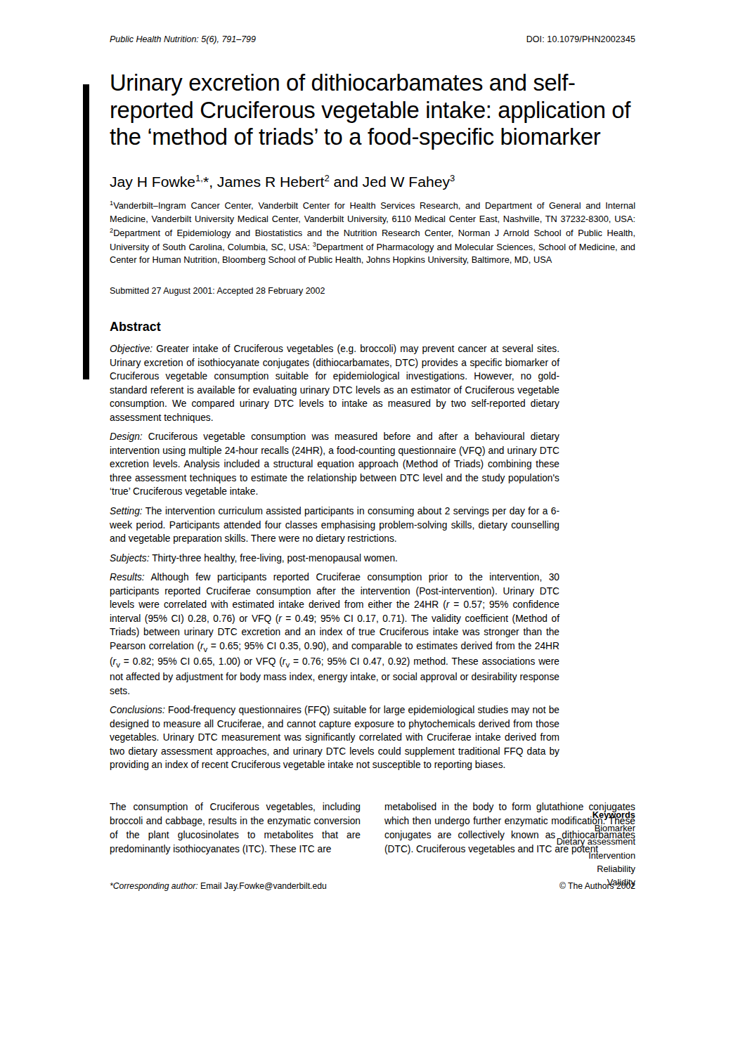Public Health Nutrition: 5(6), 791–799
DOI: 10.1079/PHN2002345
Urinary excretion of dithiocarbamates and self-reported Cruciferous vegetable intake: application of the ‘method of triads’ to a food-specific biomarker
Jay H Fowke1,*, James R Hebert2 and Jed W Fahey3
1Vanderbilt–Ingram Cancer Center, Vanderbilt Center for Health Services Research, and Department of General and Internal Medicine, Vanderbilt University Medical Center, Vanderbilt University, 6110 Medical Center East, Nashville, TN 37232-8300, USA: 2Department of Epidemiology and Biostatistics and the Nutrition Research Center, Norman J Arnold School of Public Health, University of South Carolina, Columbia, SC, USA: 3Department of Pharmacology and Molecular Sciences, School of Medicine, and Center for Human Nutrition, Bloomberg School of Public Health, Johns Hopkins University, Baltimore, MD, USA
Submitted 27 August 2001: Accepted 28 February 2002
Abstract
Objective: Greater intake of Cruciferous vegetables (e.g. broccoli) may prevent cancer at several sites. Urinary excretion of isothiocyanate conjugates (dithiocarbamates, DTC) provides a specific biomarker of Cruciferous vegetable consumption suitable for epidemiological investigations. However, no gold-standard referent is available for evaluating urinary DTC levels as an estimator of Cruciferous vegetable consumption. We compared urinary DTC levels to intake as measured by two self-reported dietary assessment techniques.
Design: Cruciferous vegetable consumption was measured before and after a behavioural dietary intervention using multiple 24-hour recalls (24HR), a food-counting questionnaire (VFQ) and urinary DTC excretion levels. Analysis included a structural equation approach (Method of Triads) combining these three assessment techniques to estimate the relationship between DTC level and the study population's ‘true’ Cruciferous vegetable intake.
Setting: The intervention curriculum assisted participants in consuming about 2 servings per day for a 6-week period. Participants attended four classes emphasising problem-solving skills, dietary counselling and vegetable preparation skills. There were no dietary restrictions.
Subjects: Thirty-three healthy, free-living, post-menopausal women.
Results: Although few participants reported Cruciferae consumption prior to the intervention, 30 participants reported Cruciferae consumption after the intervention (Post-intervention). Urinary DTC levels were correlated with estimated intake derived from either the 24HR (r = 0.57; 95% confidence interval (95% CI) 0.28, 0.76) or VFQ (r = 0.49; 95% CI 0.17, 0.71). The validity coefficient (Method of Triads) between urinary DTC excretion and an index of true Cruciferous intake was stronger than the Pearson correlation (rv = 0.65; 95% CI 0.35, 0.90), and comparable to estimates derived from the 24HR (rv = 0.82; 95% CI 0.65, 1.00) or VFQ (rv = 0.76; 95% CI 0.47, 0.92) method. These associations were not affected by adjustment for body mass index, energy intake, or social approval or desirability response sets.
Conclusions: Food-frequency questionnaires (FFQ) suitable for large epidemiological studies may not be designed to measure all Cruciferae, and cannot capture exposure to phytochemicals derived from those vegetables. Urinary DTC measurement was significantly correlated with Cruciferae intake derived from two dietary assessment approaches, and urinary DTC levels could supplement traditional FFQ data by providing an index of recent Cruciferous vegetable intake not susceptible to reporting biases.
Keywords
Biomarker
Dietary assessment
Intervention
Reliability
Validity
The consumption of Cruciferous vegetables, including broccoli and cabbage, results in the enzymatic conversion of the plant glucosinolates to metabolites that are predominantly isothiocyanates (ITC). These ITC are
metabolised in the body to form glutathione conjugates which then undergo further enzymatic modification. These conjugates are collectively known as dithiocarbamates (DTC). Cruciferous vegetables and ITC are potent
*Corresponding author: Email Jay.Fowke@vanderbilt.edu
© The Authors 2002